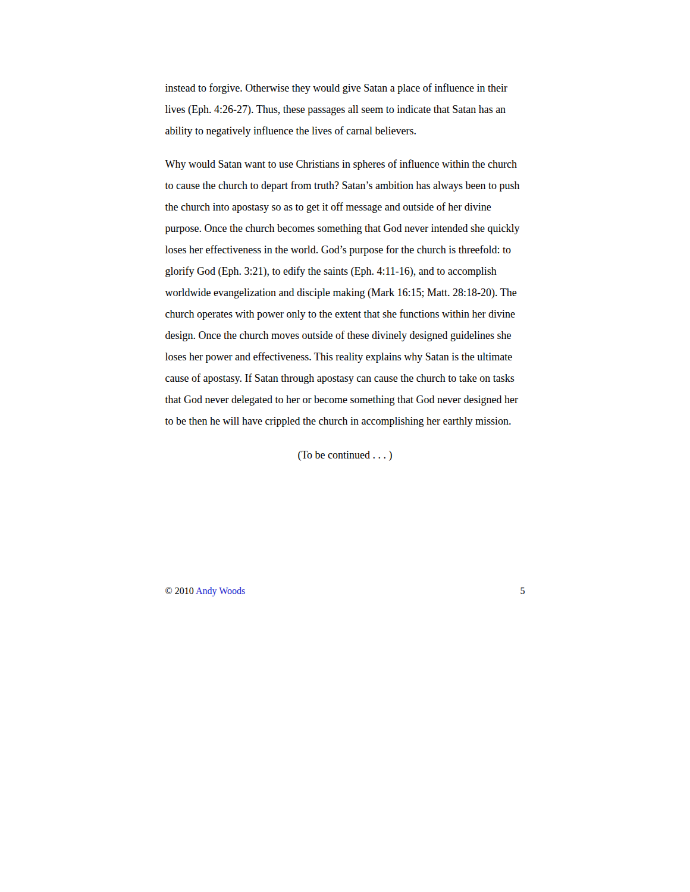instead to forgive. Otherwise they would give Satan a place of influence in their lives (Eph. 4:26-27). Thus, these passages all seem to indicate that Satan has an ability to negatively influence the lives of carnal believers.
Why would Satan want to use Christians in spheres of influence within the church to cause the church to depart from truth? Satan’s ambition has always been to push the church into apostasy so as to get it off message and outside of her divine purpose. Once the church becomes something that God never intended she quickly loses her effectiveness in the world. God’s purpose for the church is threefold: to glorify God (Eph. 3:21), to edify the saints (Eph. 4:11-16), and to accomplish worldwide evangelization and disciple making (Mark 16:15; Matt. 28:18-20). The church operates with power only to the extent that she functions within her divine design. Once the church moves outside of these divinely designed guidelines she loses her power and effectiveness. This reality explains why Satan is the ultimate cause of apostasy. If Satan through apostasy can cause the church to take on tasks that God never delegated to her or become something that God never designed her to be then he will have crippled the church in accomplishing her earthly mission.
(To be continued . . . )
© 2010 Andy Woods 5